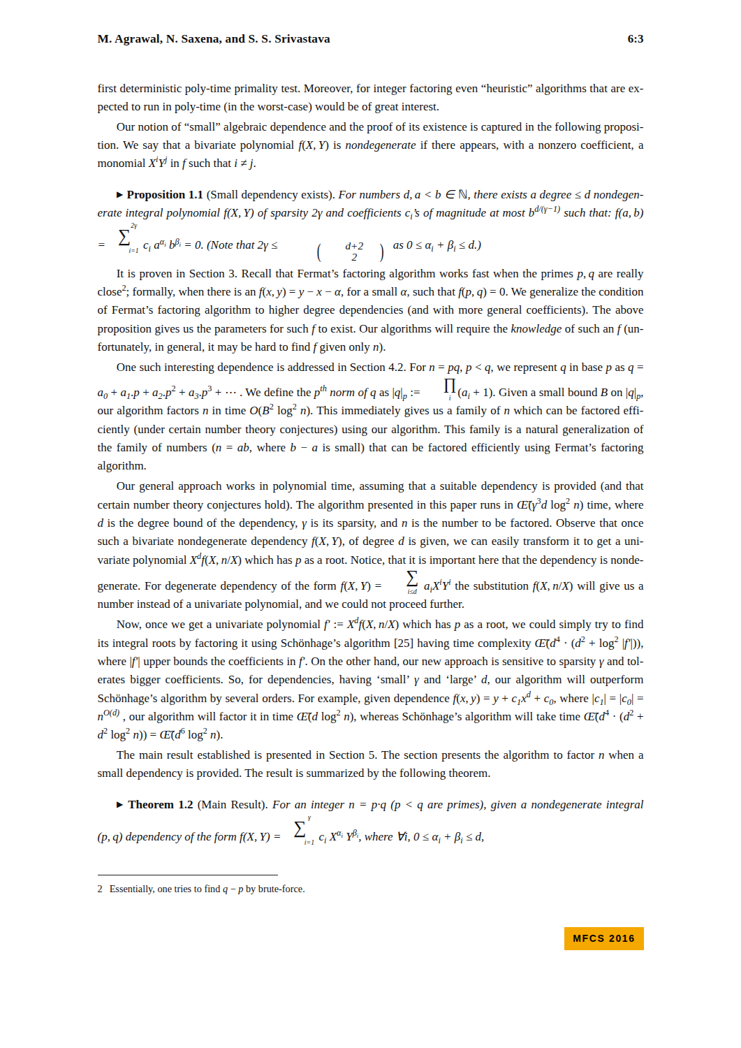M. Agrawal, N. Saxena, and S. S. Srivastava
6:3
first deterministic poly-time primality test. Moreover, for integer factoring even “heuristic” algorithms that are expected to run in poly-time (in the worst-case) would be of great interest.
Our notion of “small” algebraic dependence and the proof of its existence is captured in the following proposition. We say that a bivariate polynomial f(X, Y) is nondegenerate if there appears, with a nonzero coefficient, a monomial XiYj in f such that i ≠ j.
Proposition 1.1 (Small dependency exists). For numbers d, a < b ∈ ℕ, there exists a degree ≤ d nondegenerate integral polynomial f(X, Y) of sparsity 2γ and coefficients ci’s of magnitude at most bd/(γ−1) such that: f(a, b) = 2γ∑i=1 ci aαi bβi = 0. (Note that 2γ ≤ (d+22) as 0 ≤ αi + βi ≤ d.)
It is proven in Section 3. Recall that Fermat’s factoring algorithm works fast when the primes p, q are really close2; formally, when there is an f(x, y) = y − x − α, for a small α, such that f(p, q) = 0. We generalize the condition of Fermat’s factoring algorithm to higher degree dependencies (and with more general coefficients). The above proposition gives us the parameters for such f to exist. Our algorithms will require the knowledge of such an f (unfortunately, in general, it may be hard to find f given only n).
One such interesting dependence is addressed in Section 4.2. For n = pq, p < q, we represent q in base p as q = a0 + a1.p + a2.p2 + a3.p3 + ⋯ . We define the pth norm of q as |q|p := ∏i(ai + 1). Given a small bound B on |q|p, our algorithm factors n in time O(B2 log2 n). This immediately gives us a family of n which can be factored efficiently (under certain number theory conjectures) using our algorithm. This family is a natural generalization of the family of numbers (n = ab, where b − a is small) that can be factored efficiently using Fermat’s factoring algorithm.
Our general approach works in polynomial time, assuming that a suitable dependency is provided (and that certain number theory conjectures hold). The algorithm presented in this paper runs in Œ̃(γ3d log2 n) time, where d is the degree bound of the dependency, γ is its sparsity, and n is the number to be factored. Observe that once such a bivariate nondegenerate dependency f(X, Y), of degree d is given, we can easily transform it to get a univariate polynomial Xdf(X, n/X) which has p as a root. Notice, that it is important here that the dependency is nondegenerate. For degenerate dependency of the form f(X, Y) = ∑i≤d aiXiYi the substitution f(X, n/X) will give us a number instead of a univariate polynomial, and we could not proceed further.
Now, once we get a univariate polynomial f′ := Xdf(X, n/X) which has p as a root, we could simply try to find its integral roots by factoring it using Schönhage’s algorithm [25] having time complexity Œ̃(d4 · (d2 + log2 |f′|)), where |f′| upper bounds the coefficients in f′. On the other hand, our new approach is sensitive to sparsity γ and tolerates bigger coefficients. So, for dependencies, having ‘small’ γ and ‘large’ d, our algorithm will outperform Schönhage’s algorithm by several orders. For example, given dependence f(x, y) = y + c1xd + c0, where |c1| = |c0| = nO(d) , our algorithm will factor it in time Œ̃(d log2 n), whereas Schönhage’s algorithm will take time Œ̃(d4 · (d2 + d2 log2 n)) = Œ̃(d6 log2 n).
The main result established is presented in Section 5. The section presents the algorithm to factor n when a small dependency is provided. The result is summarized by the following theorem.
Theorem 1.2 (Main Result). For an integer n = p·q (p < q are primes), given a nondegenerate integral (p, q) dependency of the form f(X, Y) = γ∑i=1 ci Xαi Yβi, where ∀i, 0 ≤ αi + βi ≤ d,
2 Essentially, one tries to find q − p by brute-force.
MFCS 2016